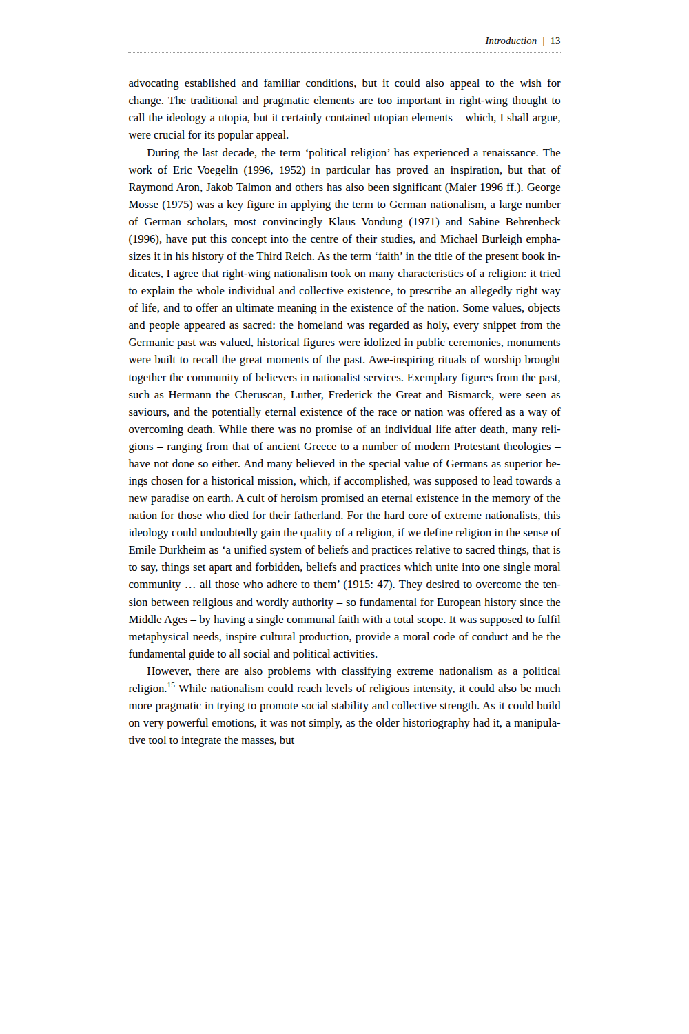Introduction|13
advocating established and familiar conditions, but it could also appeal to the wish for change. The traditional and pragmatic elements are too important in right-wing thought to call the ideology a utopia, but it certainly contained utopian elements – which, I shall argue, were crucial for its popular appeal.
During the last decade, the term ‘political religion’ has experienced a renaissance. The work of Eric Voegelin (1996, 1952) in particular has proved an inspiration, but that of Raymond Aron, Jakob Talmon and others has also been significant (Maier 1996 ff.). George Mosse (1975) was a key figure in applying the term to German nationalism, a large number of German scholars, most convincingly Klaus Vondung (1971) and Sabine Behrenbeck (1996), have put this concept into the centre of their studies, and Michael Burleigh emphasizes it in his history of the Third Reich. As the term ‘faith’ in the title of the present book indicates, I agree that right-wing nationalism took on many characteristics of a religion: it tried to explain the whole individual and collective existence, to prescribe an allegedly right way of life, and to offer an ultimate meaning in the existence of the nation. Some values, objects and people appeared as sacred: the homeland was regarded as holy, every snippet from the Germanic past was valued, historical figures were idolized in public ceremonies, monuments were built to recall the great moments of the past. Awe-inspiring rituals of worship brought together the community of believers in nationalist services. Exemplary figures from the past, such as Hermann the Cheruscan, Luther, Frederick the Great and Bismarck, were seen as saviours, and the potentially eternal existence of the race or nation was offered as a way of overcoming death. While there was no promise of an individual life after death, many religions – ranging from that of ancient Greece to a number of modern Protestant theologies – have not done so either. And many believed in the special value of Germans as superior beings chosen for a historical mission, which, if accomplished, was supposed to lead towards a new paradise on earth. A cult of heroism promised an eternal existence in the memory of the nation for those who died for their fatherland. For the hard core of extreme nationalists, this ideology could undoubtedly gain the quality of a religion, if we define religion in the sense of Emile Durkheim as ‘a unified system of beliefs and practices relative to sacred things, that is to say, things set apart and forbidden, beliefs and practices which unite into one single moral community … all those who adhere to them’ (1915: 47). They desired to overcome the tension between religious and wordly authority – so fundamental for European history since the Middle Ages – by having a single communal faith with a total scope. It was supposed to fulfil metaphysical needs, inspire cultural production, provide a moral code of conduct and be the fundamental guide to all social and political activities.
However, there are also problems with classifying extreme nationalism as a political religion.15 While nationalism could reach levels of religious intensity, it could also be much more pragmatic in trying to promote social stability and collective strength. As it could build on very powerful emotions, it was not simply, as the older historiography had it, a manipulative tool to integrate the masses, but